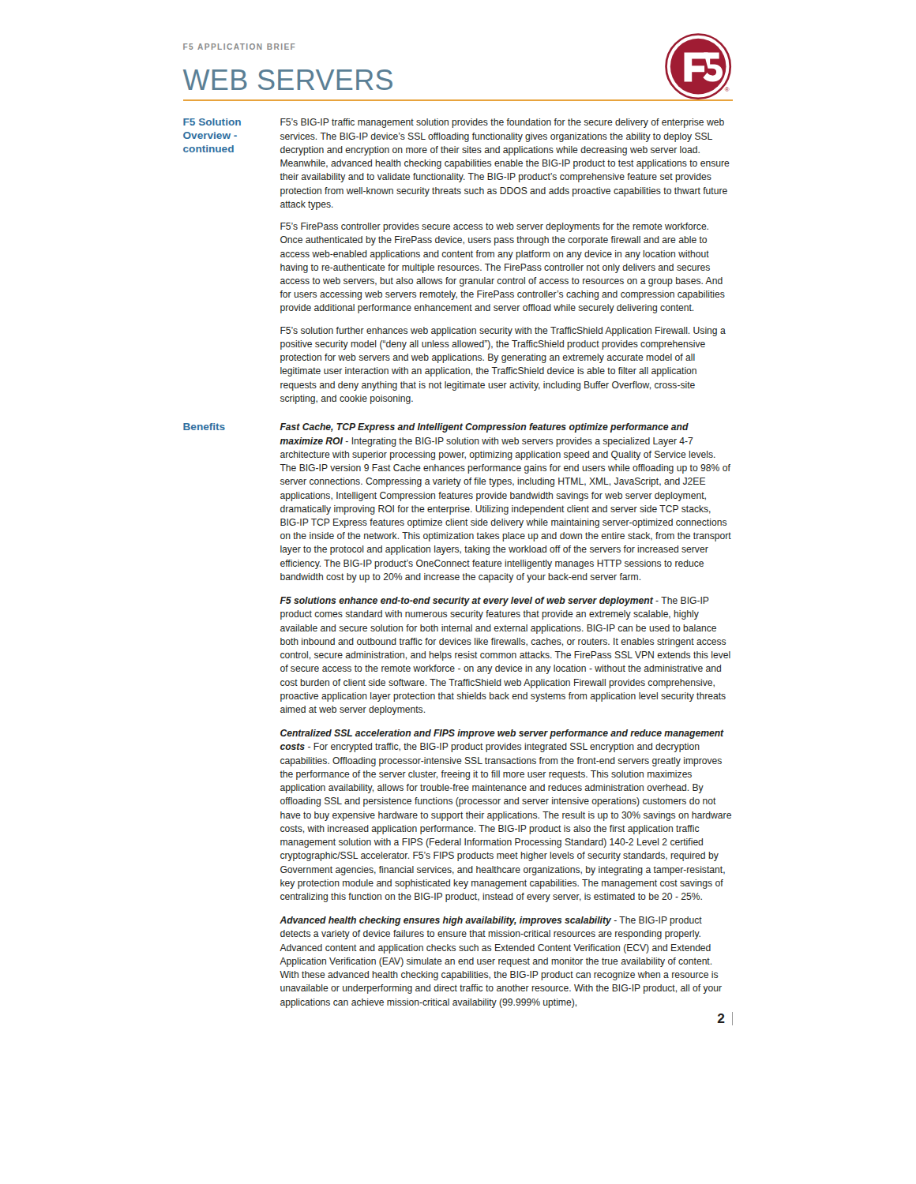F5 logo ®
F5 Application Brief
WEB SERVERS
F5 Solution Overview - continued
F5’s BIG-IP traffic management solution provides the foundation for the secure delivery of enterprise web services. The BIG-IP device’s SSL offloading functionality gives organizations the ability to deploy SSL decryption and encryption on more of their sites and applications while decreasing web server load. Meanwhile, advanced health checking capabilities enable the BIG-IP product to test applications to ensure their availability and to validate functionality. The BIG-IP product’s comprehensive feature set provides protection from well-known security threats such as DDOS and adds proactive capabilities to thwart future attack types.
F5’s FirePass controller provides secure access to web server deployments for the remote workforce. Once authenticated by the FirePass device, users pass through the corporate firewall and are able to access web-enabled applications and content from any platform on any device in any location without having to re-authenticate for multiple resources. The FirePass controller not only delivers and secures access to web servers, but also allows for granular control of access to resources on a group bases. And for users accessing web servers remotely, the FirePass controller’s caching and compression capabilities provide additional performance enhancement and server offload while securely delivering content.
F5’s solution further enhances web application security with the TrafficShield Application Firewall. Using a positive security model (“deny all unless allowed”), the TrafficShield product provides comprehensive protection for web servers and web applications. By generating an extremely accurate model of all legitimate user interaction with an application, the TrafficShield device is able to filter all application requests and deny anything that is not legitimate user activity, including Buffer Overflow, cross-site scripting, and cookie poisoning.
Benefits
Fast Cache, TCP Express and Intelligent Compression features optimize performance and maximize ROI - Integrating the BIG-IP solution with web servers provides a specialized Layer 4-7 architecture with superior processing power, optimizing application speed and Quality of Service levels. The BIG-IP version 9 Fast Cache enhances performance gains for end users while offloading up to 98% of server connections. Compressing a variety of file types, including HTML, XML, JavaScript, and J2EE applications, Intelligent Compression features provide bandwidth savings for web server deployment, dramatically improving ROI for the enterprise. Utilizing independent client and server side TCP stacks, BIG-IP TCP Express features optimize client side delivery while maintaining server-optimized connections on the inside of the network. This optimization takes place up and down the entire stack, from the transport layer to the protocol and application layers, taking the workload off of the servers for increased server efficiency. The BIG-IP product’s OneConnect feature intelligently manages HTTP sessions to reduce bandwidth cost by up to 20% and increase the capacity of your back-end server farm.
F5 solutions enhance end-to-end security at every level of web server deployment - The BIG-IP product comes standard with numerous security features that provide an extremely scalable, highly available and secure solution for both internal and external applications. BIG-IP can be used to balance both inbound and outbound traffic for devices like firewalls, caches, or routers. It enables stringent access control, secure administration, and helps resist common attacks. The FirePass SSL VPN extends this level of secure access to the remote workforce - on any device in any location - without the administrative and cost burden of client side software. The TrafficShield web Application Firewall provides comprehensive, proactive application layer protection that shields back end systems from application level security threats aimed at web server deployments.
Centralized SSL acceleration and FIPS improve web server performance and reduce management costs - For encrypted traffic, the BIG-IP product provides integrated SSL encryption and decryption capabilities. Offloading processor-intensive SSL transactions from the front-end servers greatly improves the performance of the server cluster, freeing it to fill more user requests. This solution maximizes application availability, allows for trouble-free maintenance and reduces administration overhead. By offloading SSL and persistence functions (processor and server intensive operations) customers do not have to buy expensive hardware to support their applications. The result is up to 30% savings on hardware costs, with increased application performance. The BIG-IP product is also the first application traffic management solution with a FIPS (Federal Information Processing Standard) 140-2 Level 2 certified cryptographic/SSL accelerator. F5’s FIPS products meet higher levels of security standards, required by Government agencies, financial services, and healthcare organizations, by integrating a tamper-resistant, key protection module and sophisticated key management capabilities. The management cost savings of centralizing this function on the BIG-IP product, instead of every server, is estimated to be 20 - 25%.
Advanced health checking ensures high availability, improves scalability - The BIG-IP product detects a variety of device failures to ensure that mission-critical resources are responding properly. Advanced content and application checks such as Extended Content Verification (ECV) and Extended Application Verification (EAV) simulate an end user request and monitor the true availability of content. With these advanced health checking capabilities, the BIG-IP product can recognize when a resource is unavailable or underperforming and direct traffic to another resource. With the BIG-IP product, all of your applications can achieve mission-critical availability (99.999% uptime),
2